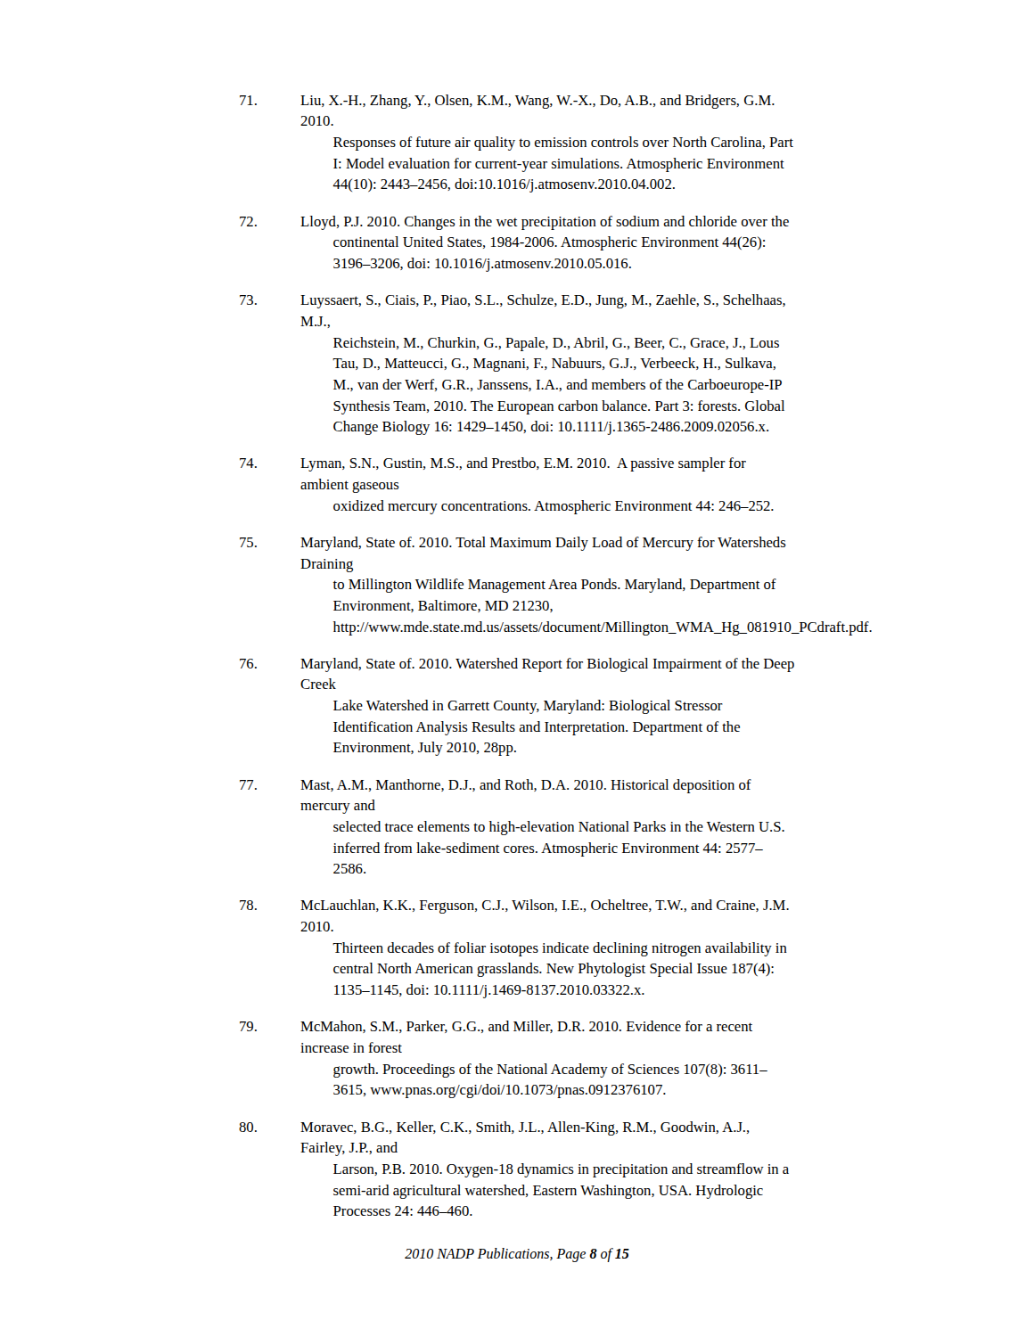71. Liu, X.-H., Zhang, Y., Olsen, K.M., Wang, W.-X., Do, A.B., and Bridgers, G.M. 2010. Responses of future air quality to emission controls over North Carolina, Part I: Model evaluation for current-year simulations. Atmospheric Environment 44(10): 2443–2456, doi:10.1016/j.atmosenv.2010.04.002.
72. Lloyd, P.J. 2010. Changes in the wet precipitation of sodium and chloride over the continental United States, 1984-2006. Atmospheric Environment 44(26): 3196–3206, doi: 10.1016/j.atmosenv.2010.05.016.
73. Luyssaert, S., Ciais, P., Piao, S.L., Schulze, E.D., Jung, M., Zaehle, S., Schelhaas, M.J., Reichstein, M., Churkin, G., Papale, D., Abril, G., Beer, C., Grace, J., Lous Tau, D., Matteucci, G., Magnani, F., Nabuurs, G.J., Verbeeck, H., Sulkava, M., van der Werf, G.R., Janssens, I.A., and members of the Carboeurope-IP Synthesis Team, 2010. The European carbon balance. Part 3: forests. Global Change Biology 16: 1429–1450, doi: 10.1111/j.1365-2486.2009.02056.x.
74. Lyman, S.N., Gustin, M.S., and Prestbo, E.M. 2010. A passive sampler for ambient gaseous oxidized mercury concentrations. Atmospheric Environment 44: 246–252.
75. Maryland, State of. 2010. Total Maximum Daily Load of Mercury for Watersheds Draining to Millington Wildlife Management Area Ponds. Maryland, Department of Environment, Baltimore, MD 21230, http://www.mde.state.md.us/assets/document/Millington_WMA_Hg_081910_PCdraft.pdf.
76. Maryland, State of. 2010. Watershed Report for Biological Impairment of the Deep Creek Lake Watershed in Garrett County, Maryland: Biological Stressor Identification Analysis Results and Interpretation. Department of the Environment, July 2010, 28pp.
77. Mast, A.M., Manthorne, D.J., and Roth, D.A. 2010. Historical deposition of mercury and selected trace elements to high-elevation National Parks in the Western U.S. inferred from lake-sediment cores. Atmospheric Environment 44: 2577–2586.
78. McLauchlan, K.K., Ferguson, C.J., Wilson, I.E., Ocheltree, T.W., and Craine, J.M. 2010. Thirteen decades of foliar isotopes indicate declining nitrogen availability in central North American grasslands. New Phytologist Special Issue 187(4): 1135–1145, doi: 10.1111/j.1469-8137.2010.03322.x.
79. McMahon, S.M., Parker, G.G., and Miller, D.R. 2010. Evidence for a recent increase in forest growth. Proceedings of the National Academy of Sciences 107(8): 3611–3615, www.pnas.org/cgi/doi/10.1073/pnas.0912376107.
80. Moravec, B.G., Keller, C.K., Smith, J.L., Allen-King, R.M., Goodwin, A.J., Fairley, J.P., and Larson, P.B. 2010. Oxygen-18 dynamics in precipitation and streamflow in a semi-arid agricultural watershed, Eastern Washington, USA. Hydrologic Processes 24: 446–460.
2010 NADP Publications, Page 8 of 15